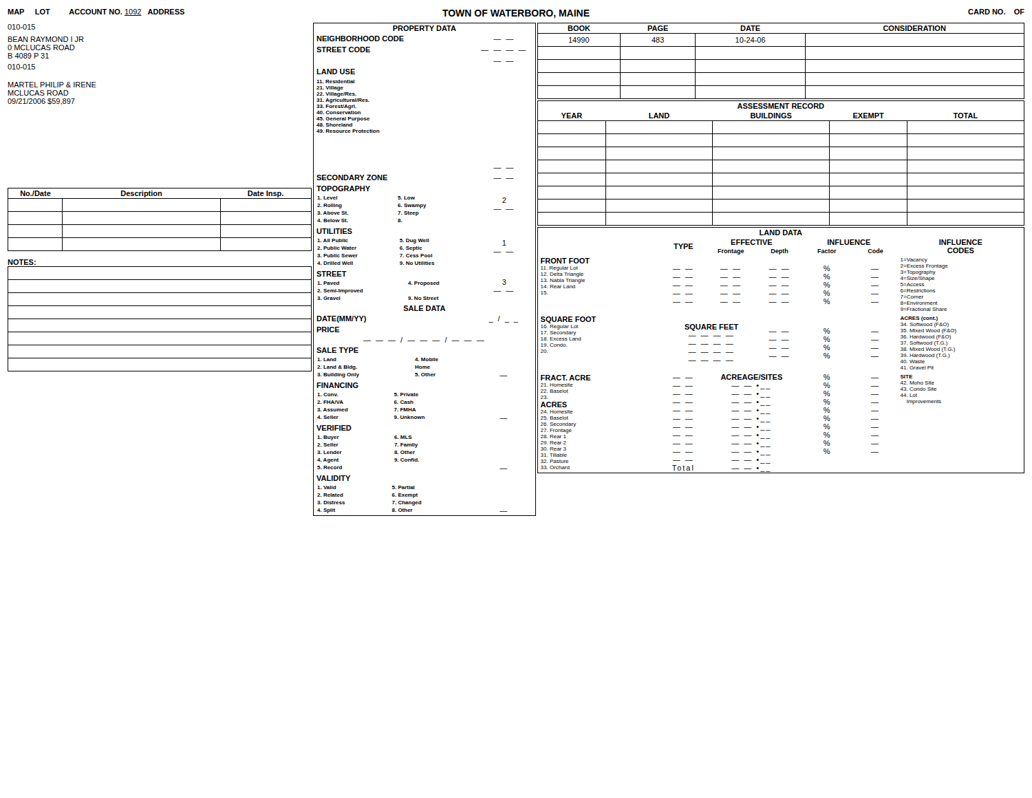| MAP LOT ACCOUNT NO. 1092 ADDRESS | TOWN OF WATERBORO, MAINE | CARD NO. OF |
| 010-015 BEAN RAYMOND I JR 0 MCLUCAS ROAD B 4089 P 31 010-015 MARTEL PHILIP & IRENE MCLUCAS ROAD 09/21/2006 $59,897 / No./Date / Description / Date Insp. / NOTES: | / PROPERTY DATA / / NEIGHBORHOOD CODE / — — / / STREET CODE / — — — — / / / — — / / LAND USE 11. Residential 21. Village 22. Village/Res. 31. Agricultural/Res. 33. Forest/Agri. 40. Conservation 45. General Purpose 48. Shoreland 49. Resource Protection / — — / / SECONDARY ZONE / — — / / TOPOGRAPHY / 1. Level / 5. Low / / 2. Rolling / 6. Swampy / / 3. Above St. / 7. Steep / / 4. Below St. / 8. / / 2 — — / / UTILITIES / 1. All Public / 5. Dug Well / / 2. Public Water / 6. Septic / / 3. Public Sewer / 7. Cess Pool / / 4. Drilled Well / 9. No Utilities / / 1 — — / / STREET / 1. Paved / 4. Proposed / / 2. Semi-Improved / / / 3. Gravel / 9. No Street / / 3 — — / / SALE DATA / / DATE(MM/YY) / _ / _ _ / / PRICE / / / — — — / — — — / — — — / / SALE TYPE / 1. Land / 4. Mobile / / 2. Land & Bldg. / Home / / 3. Building Only / 5. Other / / — / / FINANCING / 1. Conv. / 5. Private / / 2. FHA/VA / 6. Cash / / 3. Assumed / 7. FMHA / / 4. Seller / 9. Unknown / / — / / VERIFIED / 1. Buyer / 6. MLS / / 2. Seller / 7. Family / / 3. Lender / 8. Other / / 4. Agent / 9. Confid. / / 5. Record / / / — / / VALIDITY / 1. Valid / 5. Partial / / 2. Related / 6. Exempt / / 3. Distress / 7. Changed / / 4. Split / 8. Other / / — / | / BOOK / PAGE / DATE / CONSIDERATION / / 14990 / 483 / 10-24-06 / / / ASSESSMENT RECORD / / YEAR / LAND / BUILDINGS / EXEMPT / TOTAL / / LAND DATA / / / TYPE / EFFECTIVE / INFLUENCE / INFLUENCE CODES / / Frontage / Depth / Factor / Code / / FRONT FOOT 11. Regular Lot 12. Delta Triangle 13. Nabla Triangle 14. Rear Land 15. / — — — — — — — — — — / — — — — — — — — — — / — — — — — — — — — — / % % % % % / — — — — — / 1=Vacancy 2=Excess Frontage 3=Topography 4=Size/Shape 5=Access 6=Restrictions 7=Corner 8=Environment 9=Fractional Share / / SQUARE FOOT 16. Regular Lot 17. Secondary 18. Excess Land 19. Condo. 20. / SQUARE FEET — — — — — — — — — — — — — — — — / — — — — — — — — / % % % % / — — — — / ACRES (cont.) 34. Softwood (F&O) 35. Mixed Wood (F&O) 36. Hardwood (F&O) 37. Softwood (T.G.) 38. Mixed Wood (T.G.) 39. Hardwood (T.G.) 40. Waste 41. Gravel Pit / / FRACT. ACRE 21. Homesite 22. Baselot 23. ACRES 24. Homesite 25. Baselot 26. Secondary 27. Frontage 28. Rear 1 29. Rear 2 30. Rear 3 31. Tillable 32. Pasture 33. Orchard / — — — — — — — — — — — — — — — — — — — — — — Total / ACREAGE/SITES — — •__ — — •__ — — •__ — — •__ — — •__ — — •__ — — •__ — — •__ — — •__ — — •__ — — •__ / % % % % % % % % % % / — — — — — — — — — — / SITE 42. Moho Site 43. Condo Site 44. Lot Improvements / |